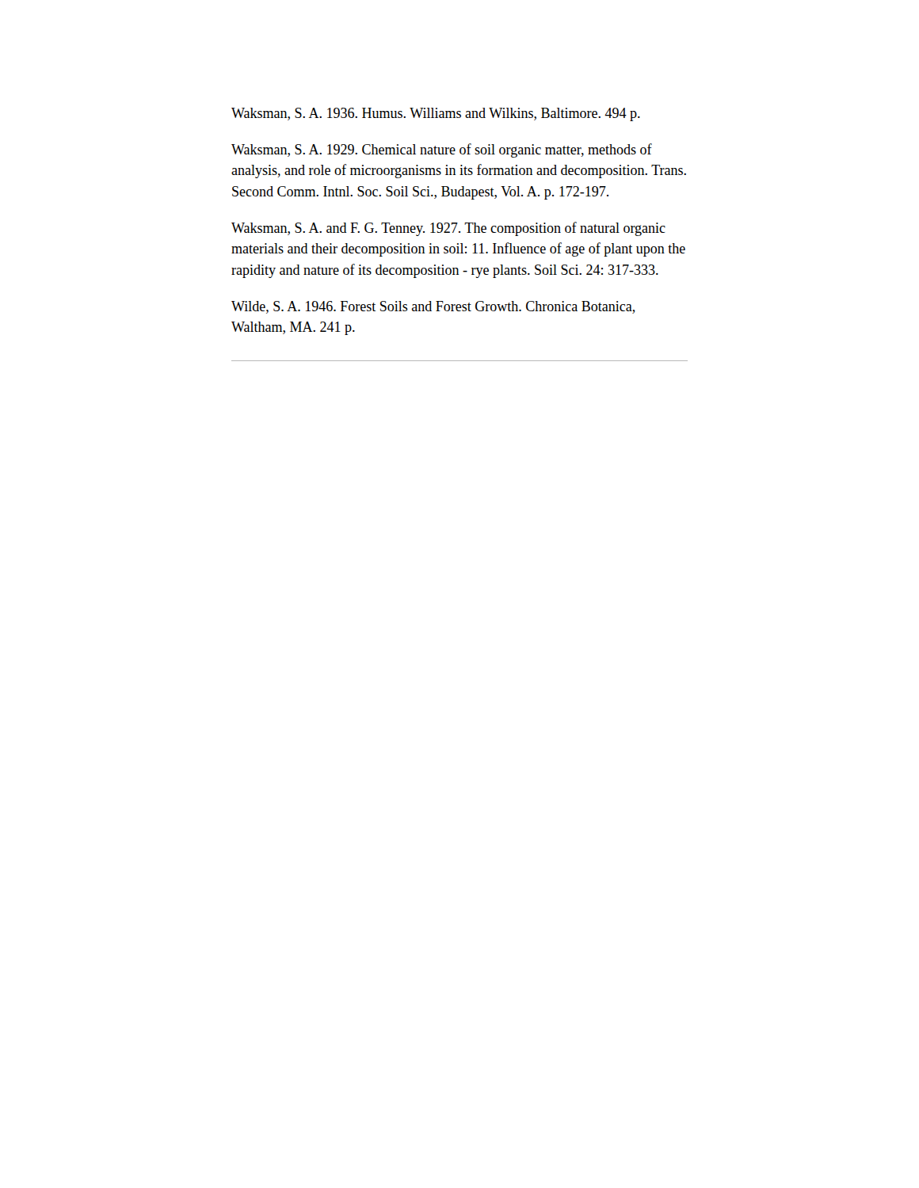Waksman, S. A. 1936. Humus. Williams and Wilkins, Baltimore. 494 p.
Waksman, S. A. 1929. Chemical nature of soil organic matter, methods of analysis, and role of microorganisms in its formation and decomposition. Trans. Second Comm. Intnl. Soc. Soil Sci., Budapest, Vol. A. p. 172-197.
Waksman, S. A. and F. G. Tenney. 1927. The composition of natural organic materials and their decomposition in soil: 11. Influence of age of plant upon the rapidity and nature of its decomposition - rye plants. Soil Sci. 24: 317-333.
Wilde, S. A. 1946. Forest Soils and Forest Growth. Chronica Botanica, Waltham, MA. 241 p.